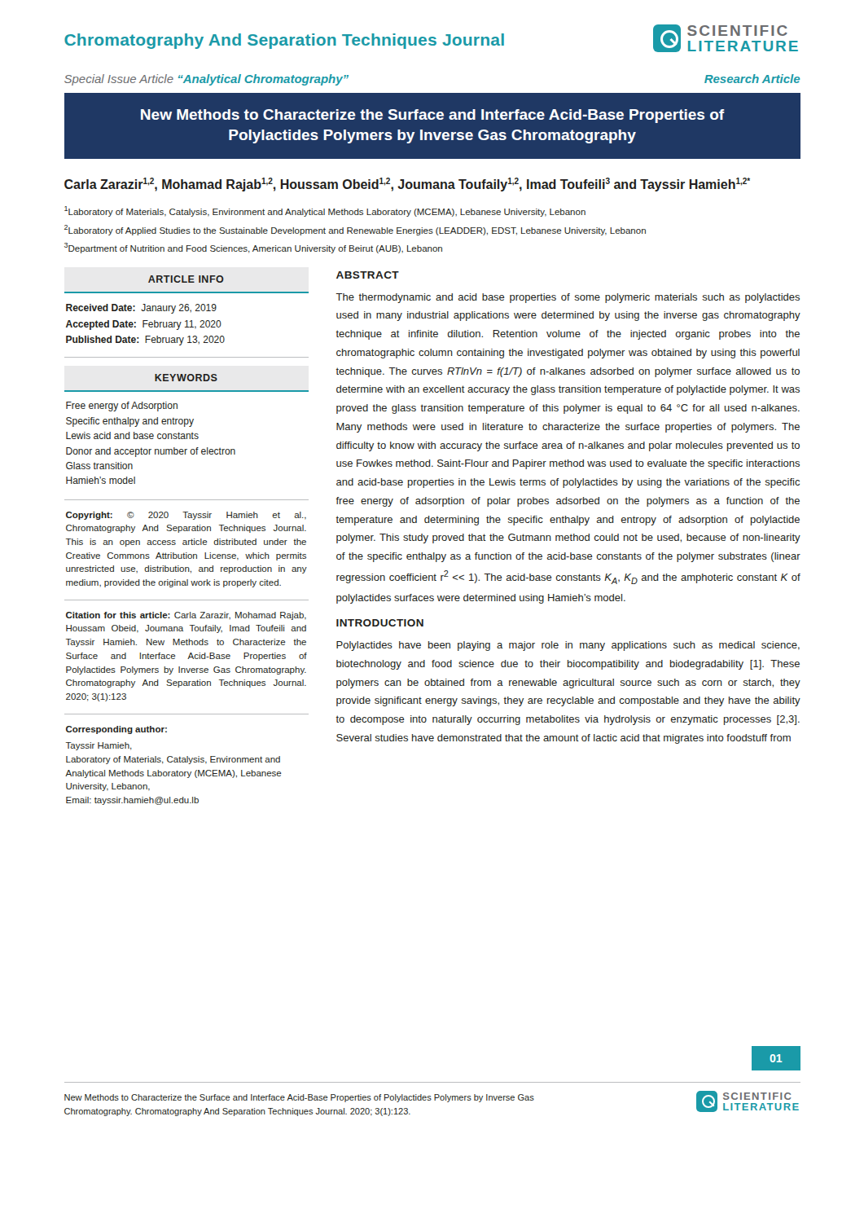Chromatography And Separation Techniques Journal
SCIENTIFIC LITERATURE
Special Issue Article “Analytical Chromatography”
Research Article
New Methods to Characterize the Surface and Interface Acid-Base Properties of
Polylactides Polymers by Inverse Gas Chromatography
Carla Zarazir1,2, Mohamad Rajab1,2, Houssam Obeid1,2, Joumana Toufaily1,2, Imad Toufeili3 and Tayssir Hamieh1,2*
1Laboratory of Materials, Catalysis, Environment and Analytical Methods Laboratory (MCEMA), Lebanese University, Lebanon
2Laboratory of Applied Studies to the Sustainable Development and Renewable Energies (LEADDER), EDST, Lebanese University, Lebanon
3Department of Nutrition and Food Sciences, American University of Beirut (AUB), Lebanon
ARTICLE INFO
Received Date: Janaury 26, 2019
Accepted Date: February 11, 2020
Published Date: February 13, 2020
KEYWORDS
Free energy of Adsorption
Specific enthalpy and entropy
Lewis acid and base constants
Donor and acceptor number of electron
Glass transition
Hamieh’s model
Copyright: © 2020 Tayssir Hamieh et al., Chromatography And Separation Techniques Journal. This is an open access article distributed under the Creative Commons Attribution License, which permits unrestricted use, distribution, and reproduction in any medium, provided the original work is properly cited.
Citation for this article: Carla Zarazir, Mohamad Rajab, Houssam Obeid, Joumana Toufaily, Imad Toufeili and Tayssir Hamieh. New Methods to Characterize the Surface and Interface Acid-Base Properties of Polylactides Polymers by Inverse Gas Chromatography. Chromatography And Separation Techniques Journal. 2020; 3(1):123
Corresponding author:
Tayssir Hamieh,
Laboratory of Materials, Catalysis, Environment and Analytical Methods Laboratory (MCEMA), Lebanese University, Lebanon,
Email: tayssir.hamieh@ul.edu.lb
ABSTRACT
The thermodynamic and acid base properties of some polymeric materials such as polylactides used in many industrial applications were determined by using the inverse gas chromatography technique at infinite dilution. Retention volume of the injected organic probes into the chromatographic column containing the investigated polymer was obtained by using this powerful technique. The curves RTlnVn = f(1/T) of n-alkanes adsorbed on polymer surface allowed us to determine with an excellent accuracy the glass transition temperature of polylactide polymer. It was proved the glass transition temperature of this polymer is equal to 64 °C for all used n-alkanes. Many methods were used in literature to characterize the surface properties of polymers. The difficulty to know with accuracy the surface area of n-alkanes and polar molecules prevented us to use Fowkes method. Saint-Flour and Papirer method was used to evaluate the specific interactions and acid-base properties in the Lewis terms of polylactides by using the variations of the specific free energy of adsorption of polar probes adsorbed on the polymers as a function of the temperature and determining the specific enthalpy and entropy of adsorption of polylactide polymer. This study proved that the Gutmann method could not be used, because of non-linearity of the specific enthalpy as a function of the acid-base constants of the polymer substrates (linear regression coefficient r2 << 1). The acid-base constants KA, KD and the amphoteric constant K of polylactides surfaces were determined using Hamieh’s model.
INTRODUCTION
Polylactides have been playing a major role in many applications such as medical science, biotechnology and food science due to their biocompatibility and biodegradability [1]. These polymers can be obtained from a renewable agricultural source such as corn or starch, they provide significant energy savings, they are recyclable and compostable and they have the ability to decompose into naturally occurring metabolites via hydrolysis or enzymatic processes [2,3]. Several studies have demonstrated that the amount of lactic acid that migrates into foodstuff from
01
New Methods to Characterize the Surface and Interface Acid-Base Properties of Polylactides Polymers by Inverse Gas Chromatography. Chromatography And Separation Techniques Journal. 2020; 3(1):123.
SCIENTIFIC LITERATURE